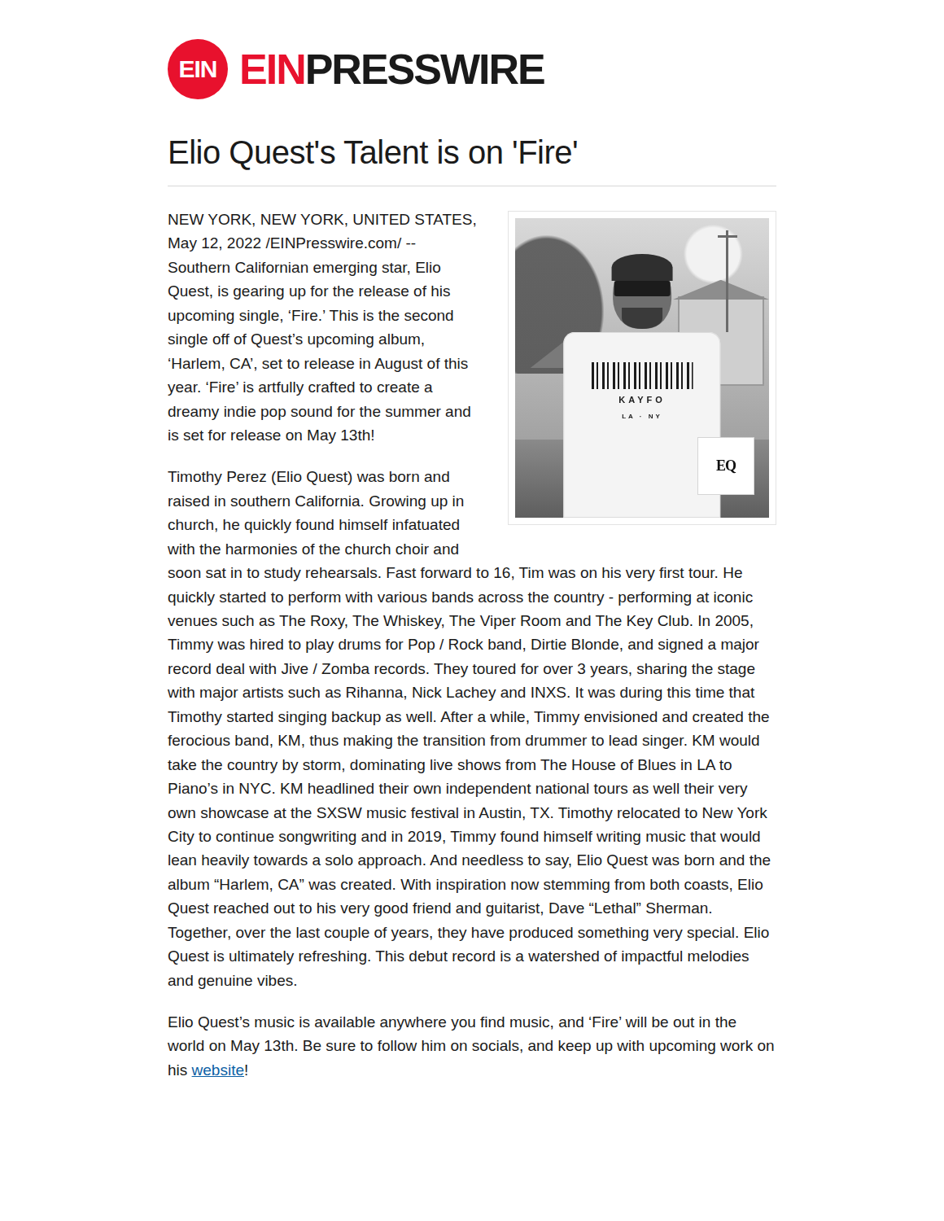EIN
EINPRESSWIRE
Elio Quest's Talent is on 'Fire'
KAYFO
LA · NY
EQ
NEW YORK, NEW YORK, UNITED STATES, May 12, 2022 /EINPresswire.com/ -- Southern Californian emerging star, Elio Quest, is gearing up for the release of his upcoming single, ‘Fire.’ This is the second single off of Quest’s upcoming album, ‘Harlem, CA’, set to release in August of this year. ‘Fire’ is artfully crafted to create a dreamy indie pop sound for the summer and is set for release on May 13th!
Timothy Perez (Elio Quest) was born and raised in southern California. Growing up in church, he quickly found himself infatuated with the harmonies of the church choir and soon sat in to study rehearsals. Fast forward to 16, Tim was on his very first tour. He quickly started to perform with various bands across the country - performing at iconic venues such as The Roxy, The Whiskey, The Viper Room and The Key Club. In 2005, Timmy was hired to play drums for Pop / Rock band, Dirtie Blonde, and signed a major record deal with Jive / Zomba records. They toured for over 3 years, sharing the stage with major artists such as Rihanna, Nick Lachey and INXS. It was during this time that Timothy started singing backup as well. After a while, Timmy envisioned and created the ferocious band, KM, thus making the transition from drummer to lead singer. KM would take the country by storm, dominating live shows from The House of Blues in LA to Piano’s in NYC. KM headlined their own independent national tours as well their very own showcase at the SXSW music festival in Austin, TX. Timothy relocated to New York City to continue songwriting and in 2019, Timmy found himself writing music that would lean heavily towards a solo approach. And needless to say, Elio Quest was born and the album “Harlem, CA” was created. With inspiration now stemming from both coasts, Elio Quest reached out to his very good friend and guitarist, Dave “Lethal” Sherman. Together, over the last couple of years, they have produced something very special. Elio Quest is ultimately refreshing. This debut record is a watershed of impactful melodies and genuine vibes.
Elio Quest’s music is available anywhere you find music, and ‘Fire’ will be out in the world on May 13th. Be sure to follow him on socials, and keep up with upcoming work on his website!